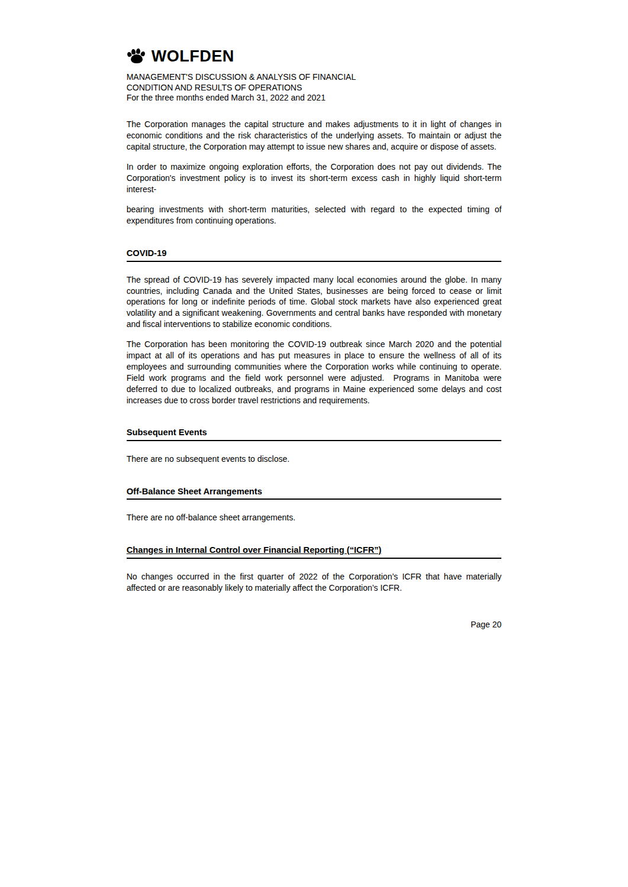WOLFDEN
MANAGEMENT'S DISCUSSION & ANALYSIS OF FINANCIAL
CONDITION AND RESULTS OF OPERATIONS
For the three months ended March 31, 2022 and 2021
The Corporation manages the capital structure and makes adjustments to it in light of changes in economic conditions and the risk characteristics of the underlying assets. To maintain or adjust the capital structure, the Corporation may attempt to issue new shares and, acquire or dispose of assets.
In order to maximize ongoing exploration efforts, the Corporation does not pay out dividends. The Corporation's investment policy is to invest its short-term excess cash in highly liquid short-term interest-
bearing investments with short-term maturities, selected with regard to the expected timing of expenditures from continuing operations.
COVID-19
The spread of COVID-19 has severely impacted many local economies around the globe. In many countries, including Canada and the United States, businesses are being forced to cease or limit operations for long or indefinite periods of time. Global stock markets have also experienced great volatility and a significant weakening. Governments and central banks have responded with monetary and fiscal interventions to stabilize economic conditions.
The Corporation has been monitoring the COVID-19 outbreak since March 2020 and the potential impact at all of its operations and has put measures in place to ensure the wellness of all of its employees and surrounding communities where the Corporation works while continuing to operate. Field work programs and the field work personnel were adjusted. Programs in Manitoba were deferred to due to localized outbreaks, and programs in Maine experienced some delays and cost increases due to cross border travel restrictions and requirements.
Subsequent Events
There are no subsequent events to disclose.
Off-Balance Sheet Arrangements
There are no off-balance sheet arrangements.
Changes in Internal Control over Financial Reporting (“ICFR”)
No changes occurred in the first quarter of 2022 of the Corporation’s ICFR that have materially affected or are reasonably likely to materially affect the Corporation’s ICFR.
Page 20